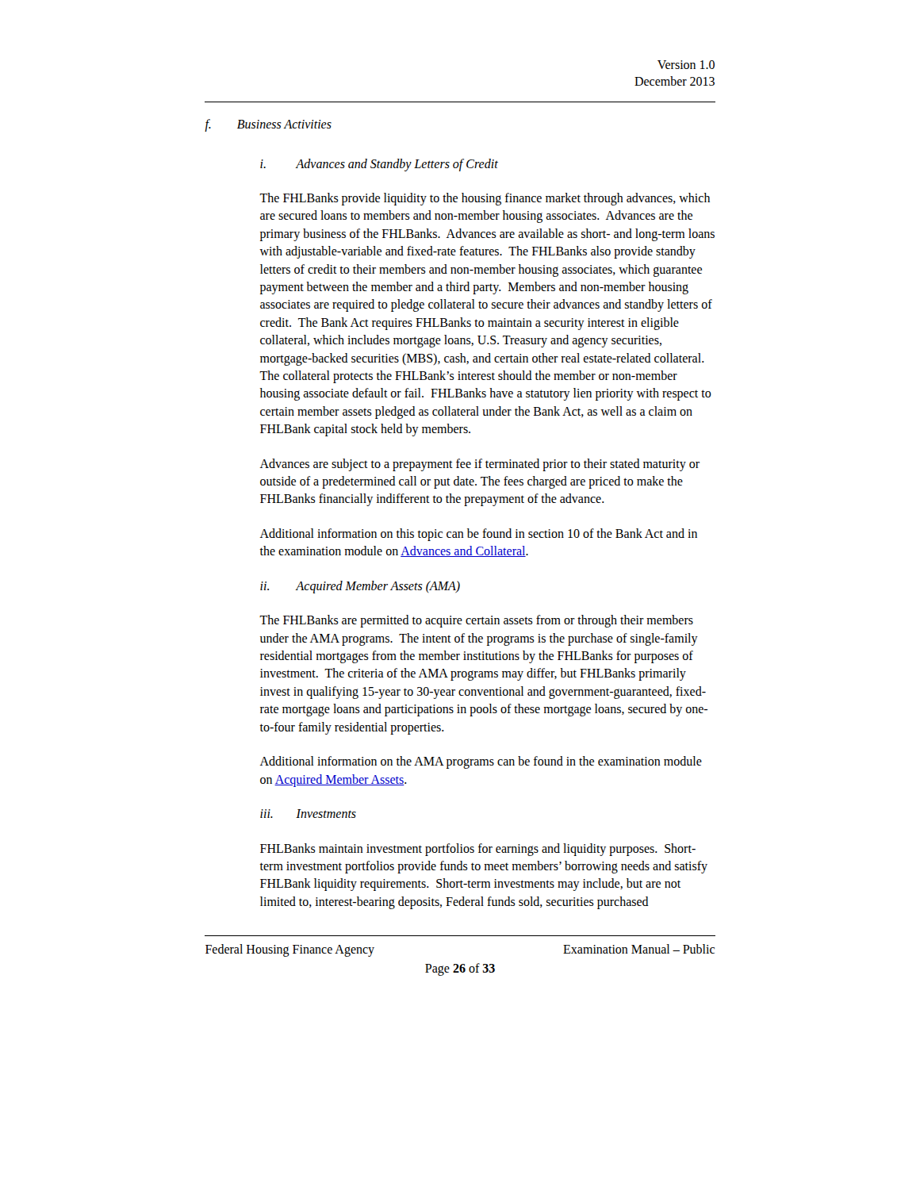Version 1.0
December 2013
f. Business Activities
i. Advances and Standby Letters of Credit
The FHLBanks provide liquidity to the housing finance market through advances, which are secured loans to members and non-member housing associates. Advances are the primary business of the FHLBanks. Advances are available as short- and long-term loans with adjustable-variable and fixed-rate features. The FHLBanks also provide standby letters of credit to their members and non-member housing associates, which guarantee payment between the member and a third party. Members and non-member housing associates are required to pledge collateral to secure their advances and standby letters of credit. The Bank Act requires FHLBanks to maintain a security interest in eligible collateral, which includes mortgage loans, U.S. Treasury and agency securities, mortgage-backed securities (MBS), cash, and certain other real estate-related collateral. The collateral protects the FHLBank’s interest should the member or non-member housing associate default or fail. FHLBanks have a statutory lien priority with respect to certain member assets pledged as collateral under the Bank Act, as well as a claim on FHLBank capital stock held by members.
Advances are subject to a prepayment fee if terminated prior to their stated maturity or outside of a predetermined call or put date. The fees charged are priced to make the FHLBanks financially indifferent to the prepayment of the advance.
Additional information on this topic can be found in section 10 of the Bank Act and in the examination module on Advances and Collateral.
ii. Acquired Member Assets (AMA)
The FHLBanks are permitted to acquire certain assets from or through their members under the AMA programs. The intent of the programs is the purchase of single-family residential mortgages from the member institutions by the FHLBanks for purposes of investment. The criteria of the AMA programs may differ, but FHLBanks primarily invest in qualifying 15-year to 30-year conventional and government-guaranteed, fixed-rate mortgage loans and participations in pools of these mortgage loans, secured by one-to-four family residential properties.
Additional information on the AMA programs can be found in the examination module on Acquired Member Assets.
iii. Investments
FHLBanks maintain investment portfolios for earnings and liquidity purposes. Short-term investment portfolios provide funds to meet members’ borrowing needs and satisfy FHLBank liquidity requirements. Short-term investments may include, but are not limited to, interest-bearing deposits, Federal funds sold, securities purchased
Federal Housing Finance Agency Examination Manual – Public
Page 26 of 33